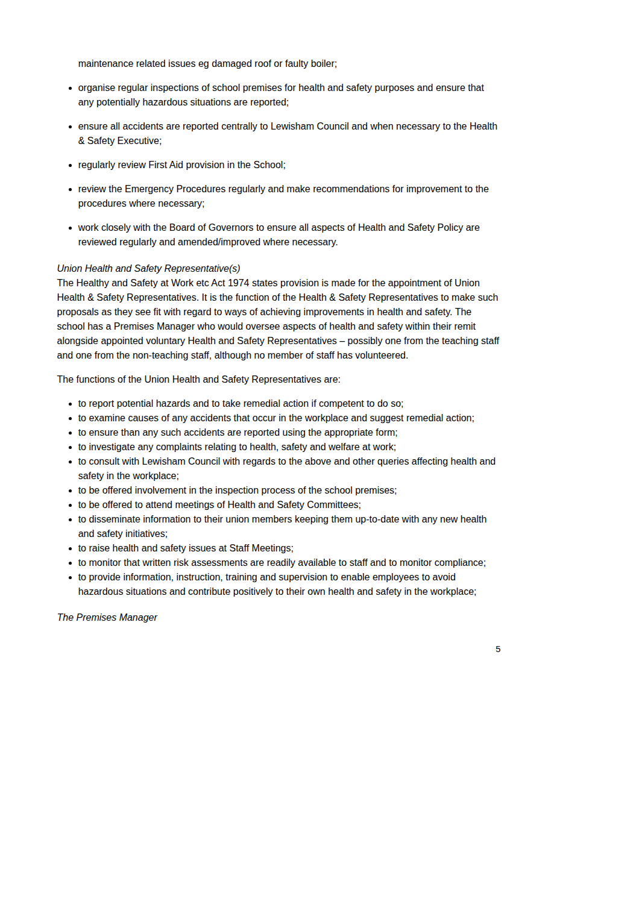maintenance related issues eg damaged roof or faulty boiler;
organise regular inspections of school premises for health and safety purposes and ensure that any potentially hazardous situations are reported;
ensure all accidents are reported centrally to Lewisham Council and when necessary to the Health & Safety Executive;
regularly review First Aid provision in the School;
review the Emergency Procedures regularly and make recommendations for improvement to the procedures where necessary;
work closely with the Board of Governors to ensure all aspects of Health and Safety Policy are reviewed regularly and amended/improved where necessary.
Union Health and Safety Representative(s)
The Healthy and Safety at Work etc Act 1974 states provision is made for the appointment of Union Health & Safety Representatives. It is the function of the Health & Safety Representatives to make such proposals as they see fit with regard to ways of achieving improvements in health and safety. The school has a Premises Manager who would oversee aspects of health and safety within their remit alongside appointed voluntary Health and Safety Representatives – possibly one from the teaching staff and one from the non-teaching staff, although no member of staff has volunteered.
The functions of the Union Health and Safety Representatives are:
to report potential hazards and to take remedial action if competent to do so;
to examine causes of any accidents that occur in the workplace and suggest remedial action;
to ensure than any such accidents are reported using the appropriate form;
to investigate any complaints relating to health, safety and welfare at work;
to consult with Lewisham Council with regards to the above and other queries affecting health and safety in the workplace;
to be offered involvement in the inspection process of the school premises;
to be offered to attend meetings of Health and Safety Committees;
to disseminate information to their union members keeping them up-to-date with any new health and safety initiatives;
to raise health and safety issues at Staff Meetings;
to monitor that written risk assessments are readily available to staff and to monitor compliance;
to provide information, instruction, training and supervision to enable employees to avoid hazardous situations and contribute positively to their own health and safety in the workplace;
The Premises Manager
5